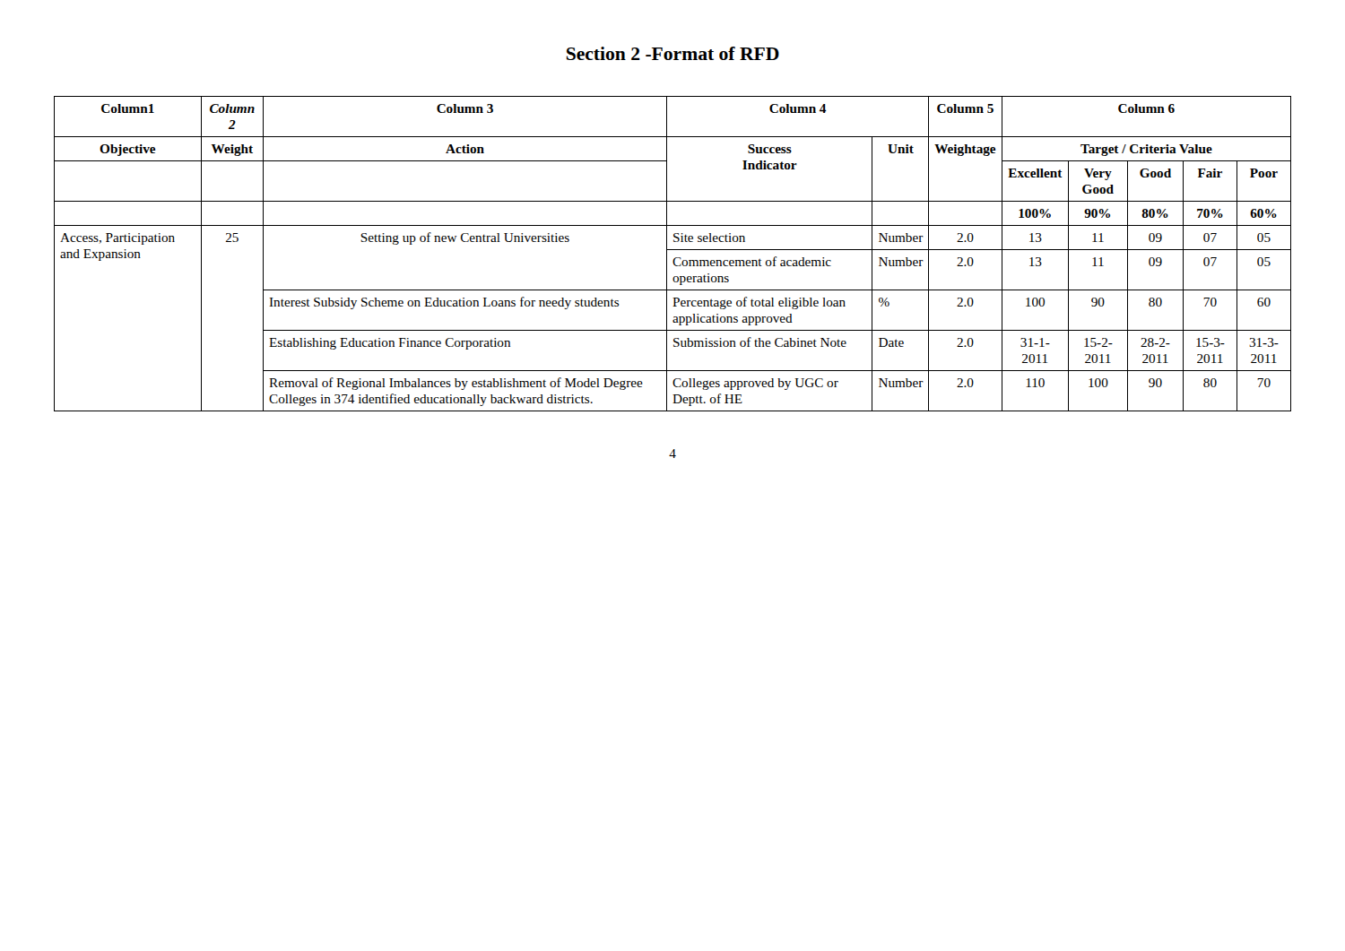Section 2 -Format of RFD
| Column1 | Column 2 | Column 3 | Column 4 | Column 5 | Column 6 |
| --- | --- | --- | --- | --- | --- |
| Objective | Weight | Action | Success Indicator | Unit | Weightage | Target / Criteria Value |
| | | | Excellent | Very Good | Good | Fair | Poor |
| | | | | | | 100% | 90% | 80% | 70% | 60% |
| Access, Participation and Expansion | 25 | Setting up of new Central Universities | Site selection | Number | 2.0 | 13 | 11 | 09 | 07 | 05 |
| Commencement of academic operations | Number | 2.0 | 13 | 11 | 09 | 07 | 05 |
| Interest Subsidy Scheme on Education Loans for needy students | Percentage of total eligible loan applications approved | % | 2.0 | 100 | 90 | 80 | 70 | 60 |
| Establishing Education Finance Corporation | Submission of the Cabinet Note | Date | 2.0 | 31-1-2011 | 15-2-2011 | 28-2-2011 | 15-3-2011 | 31-3-2011 |
| Removal of Regional Imbalances by establishment of Model Degree Colleges in 374 identified educationally backward districts. | Colleges approved by UGC or Deptt. of HE | Number | 2.0 | 110 | 100 | 90 | 80 | 70 |
4